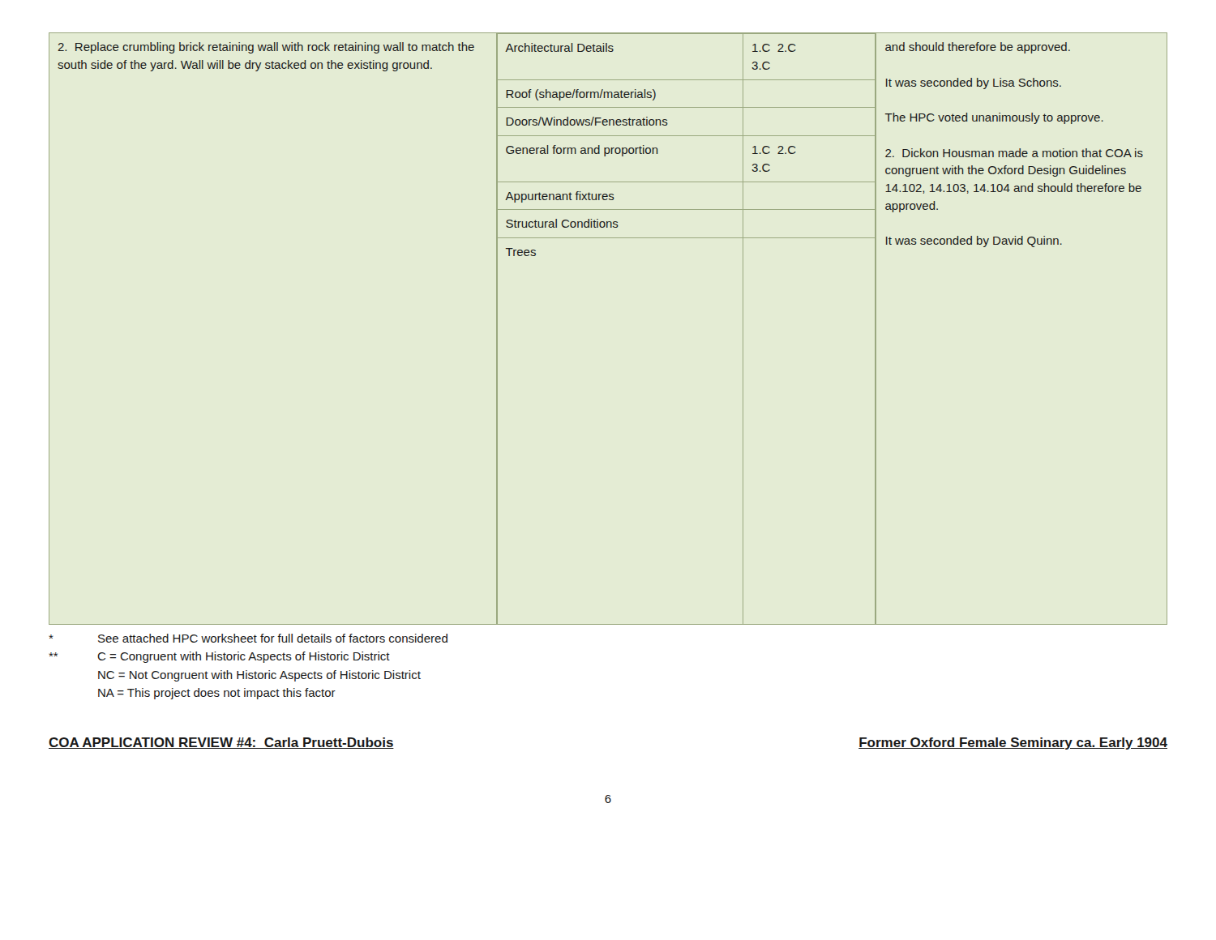| 2. Replace crumbling brick retaining wall with rock retaining wall to match the south side of the yard. Wall will be dry stacked on the existing ground. | / Architectural Details / 1.C 2.C 3.C / / Roof (shape/form/materials) / / / Doors/Windows/Fenestrations / / / General form and proportion / 1.C 2.C 3.C / / Appurtenant fixtures / / / Structural Conditions / / / Trees / / | and should therefore be approved. It was seconded by Lisa Schons. The HPC voted unanimously to approve. 2. Dickon Housman made a motion that COA is congruent with the Oxford Design Guidelines 14.102, 14.103, 14.104 and should therefore be approved. It was seconded by David Quinn. |
*
See attached HPC worksheet for full details of factors considered
**
C = Congruent with Historic Aspects of Historic District
NC = Not Congruent with Historic Aspects of Historic District
NA = This project does not impact this factor
COA APPLICATION REVIEW #4: Carla Pruett-Dubois Former Oxford Female Seminary ca. Early 1904
6